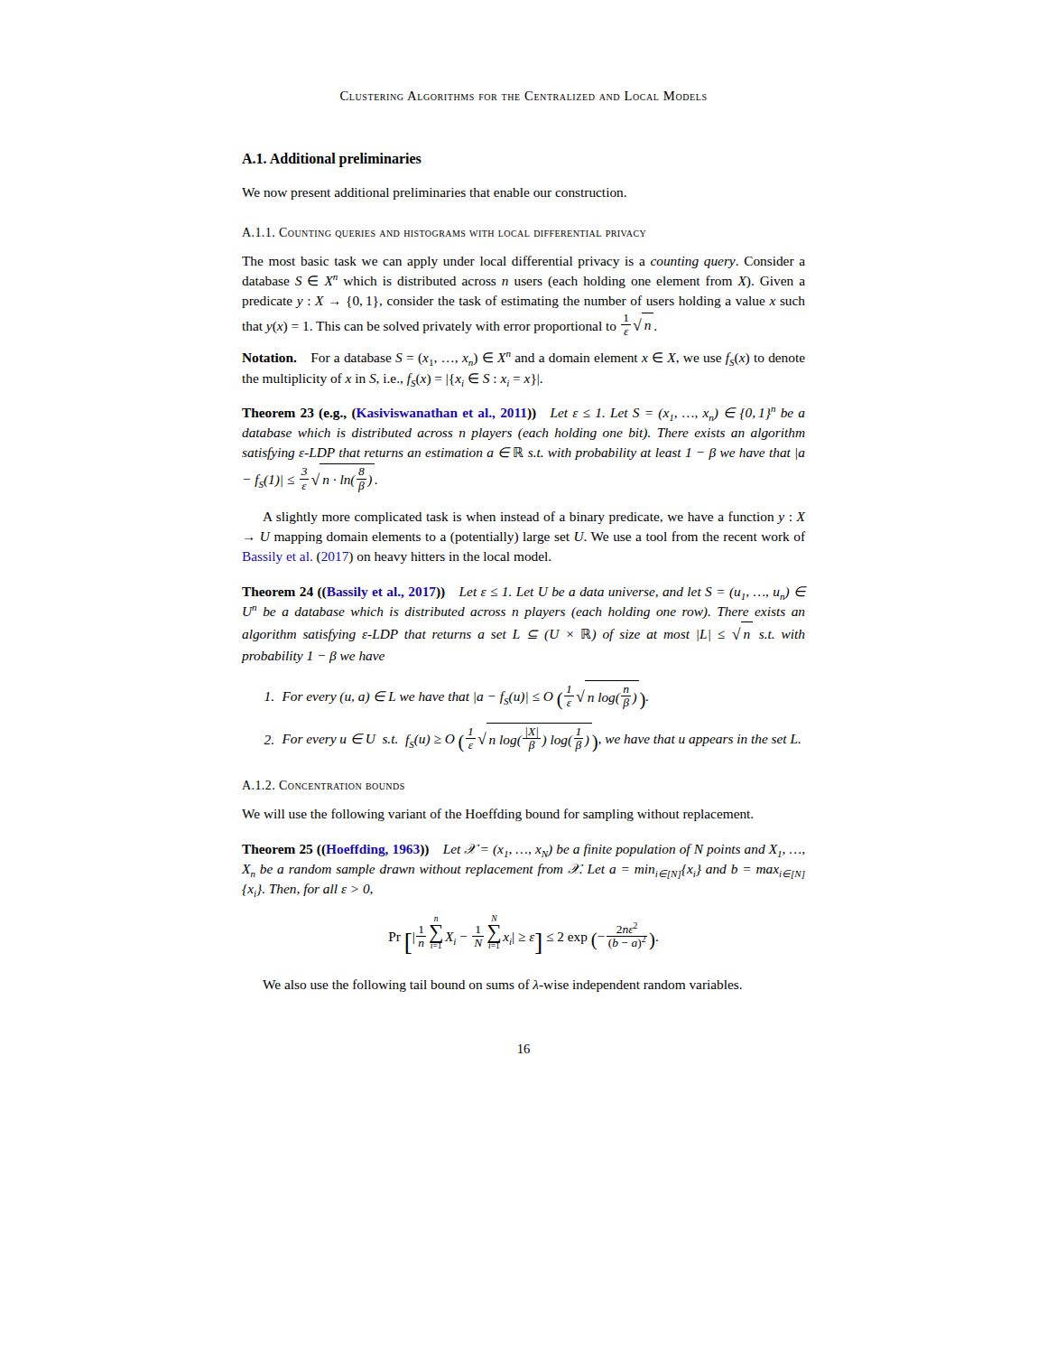Clustering Algorithms for the Centralized and Local Models
A.1. Additional preliminaries
We now present additional preliminaries that enable our construction.
A.1.1. Counting queries and histograms with local differential privacy
The most basic task we can apply under local differential privacy is a counting query. Consider a database S ∈ Xn which is distributed across n users (each holding one element from X). Given a predicate y : X → {0, 1}, consider the task of estimating the number of users holding a value x such that y(x) = 1. This can be solved privately with error proportional to 1 ε n.
Notation. For a database S = (x1, …, xn) ∈ Xn and a domain element x ∈ X, we use fS(x) to denote the multiplicity of x in S, i.e., fS(x) = |{xi ∈ S : xi = x}|.
Theorem 23 (e.g., (Kasiviswanathan et al., 2011)) Let ε ≤ 1. Let S = (x1, …, xn) ∈ {0, 1}n be a database which is distributed across n players (each holding one bit). There exists an algorithm satisfying ε-LDP that returns an estimation a ∈ ℝ s.t. with probability at least 1 − β we have that |a − fS(1)| ≤ 3 ε n · ln(8 β).
A slightly more complicated task is when instead of a binary predicate, we have a function y : X → U mapping domain elements to a (potentially) large set U. We use a tool from the recent work of Bassily et al. (2017) on heavy hitters in the local model.
Theorem 24 ((Bassily et al., 2017)) Let ε ≤ 1. Let U be a data universe, and let S = (u1, …, un) ∈ Un be a database which is distributed across n players (each holding one row). There exists an algorithm satisfying ε-LDP that returns a set L ⊆ (U × ℝ) of size at most |L| ≤ n s.t. with probability 1 − β we have
For every (u, a) ∈ L we have that |a − fS(u)| ≤ O (1 ε n log(nβ)).
For every u ∈ U s.t. fS(u) ≥ O (1 ε n log(|X|β) log(1 β)), we have that u appears in the set L.
A.1.2. Concentration bounds
We will use the following variant of the Hoeffding bound for sampling without replacement.
Theorem 25 ((Hoeffding, 1963)) Let 𝒳 = (x1, …, xN) be a finite population of N points and X1, …, Xn be a random sample drawn without replacement from 𝒳. Let a = mini∈[N]{xi} and b = maxi∈[N]{xi}. Then, for all ε > 0,
Pr [|1 n n∑i=1 Xi − 1 N N∑i=1 xi| ≥ ε] ≤ 2 exp (−2nε2(b − a)2).
We also use the following tail bound on sums of λ-wise independent random variables.
16